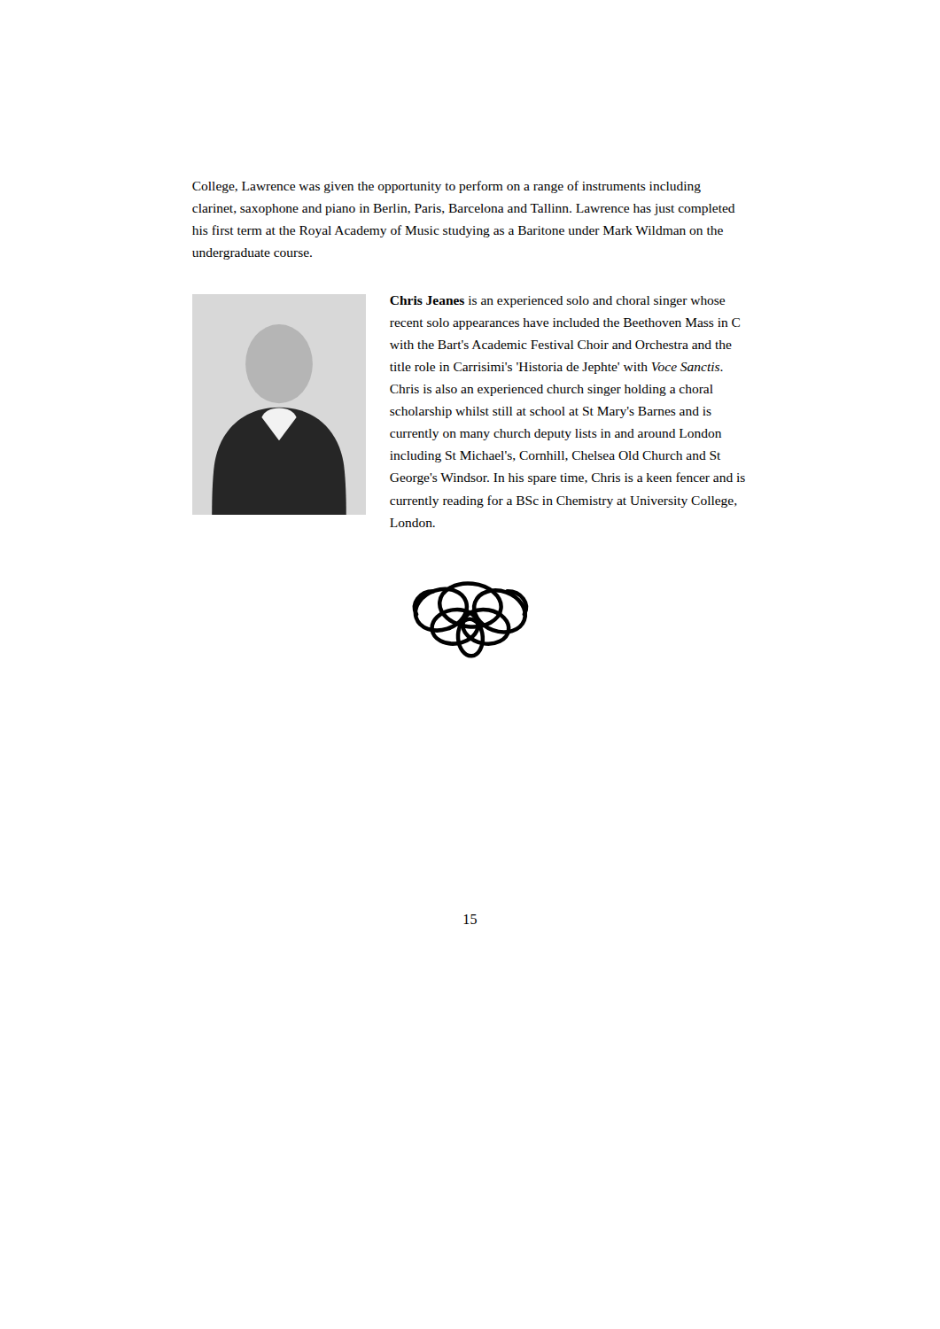College, Lawrence was given the opportunity to perform on a range of instruments including clarinet, saxophone and piano in Berlin, Paris, Barcelona and Tallinn. Lawrence has just completed his first term at the Royal Academy of Music studying as a Baritone under Mark Wildman on the undergraduate course.
Chris Jeanes is an experienced solo and choral singer whose recent solo appearances have included the Beethoven Mass in C with the Bart's Academic Festival Choir and Orchestra and the title role in Carrisimi's 'Historia de Jephte' with Voce Sanctis. Chris is also an experienced church singer holding a choral scholarship whilst still at school at St Mary's Barnes and is currently on many church deputy lists in and around London including St Michael's, Cornhill, Chelsea Old Church and St George's Windsor. In his spare time, Chris is a keen fencer and is currently reading for a BSc in Chemistry at University College, London.
15